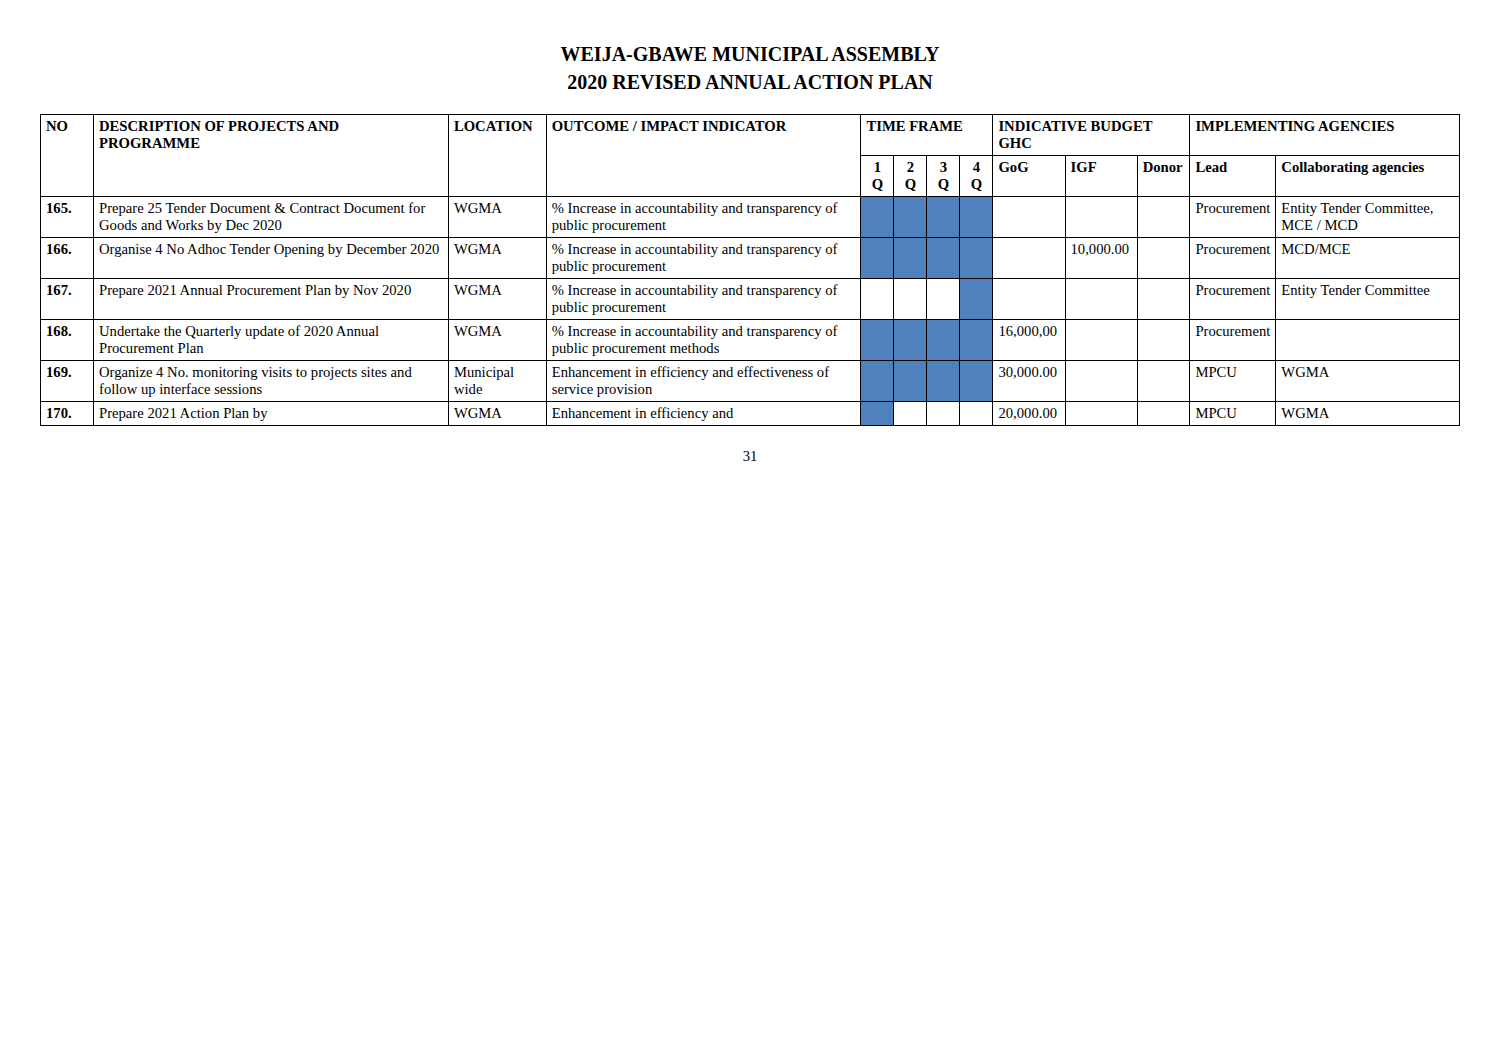WEIJA-GBAWE MUNICIPAL ASSEMBLY
2020 REVISED ANNUAL ACTION PLAN
| NO | DESCRIPTION OF PROJECTS AND PROGRAMME | LOCATION | OUTCOME / IMPACT INDICATOR | TIME FRAME | INDICATIVE BUDGET GHC | IMPLEMENTING AGENCIES |
| --- | --- | --- | --- | --- | --- | --- |
| 1 Q | 2 Q | 3 Q | 4 Q | GoG | IGF | Donor | Lead | Collaborating agencies |
| 165. | Prepare 25 Tender Document & Contract Document for Goods and Works by Dec 2020 | WGMA | % Increase in accountability and transparency of public procurement | | | | | | | | Procurement | Entity Tender Committee, MCE / MCD |
| 166. | Organise 4 No Adhoc Tender Opening by December 2020 | WGMA | % Increase in accountability and transparency of public procurement | | | | | | 10,000.00 | | Procurement | MCD/MCE |
| 167. | Prepare 2021 Annual Procurement Plan by Nov 2020 | WGMA | % Increase in accountability and transparency of public procurement | | | | | | | | Procurement | Entity Tender Committee |
| 168. | Undertake the Quarterly update of 2020 Annual Procurement Plan | WGMA | % Increase in accountability and transparency of public procurement methods | | | | | 16,000,00 | | | Procurement | |
| 169. | Organize 4 No. monitoring visits to projects sites and follow up interface sessions | Municipal wide | Enhancement in efficiency and effectiveness of service provision | | | | | 30,000.00 | | | MPCU | WGMA |
| 170. | Prepare 2021 Action Plan by | WGMA | Enhancement in efficiency and | | | | | 20,000.00 | | | MPCU | WGMA |
31